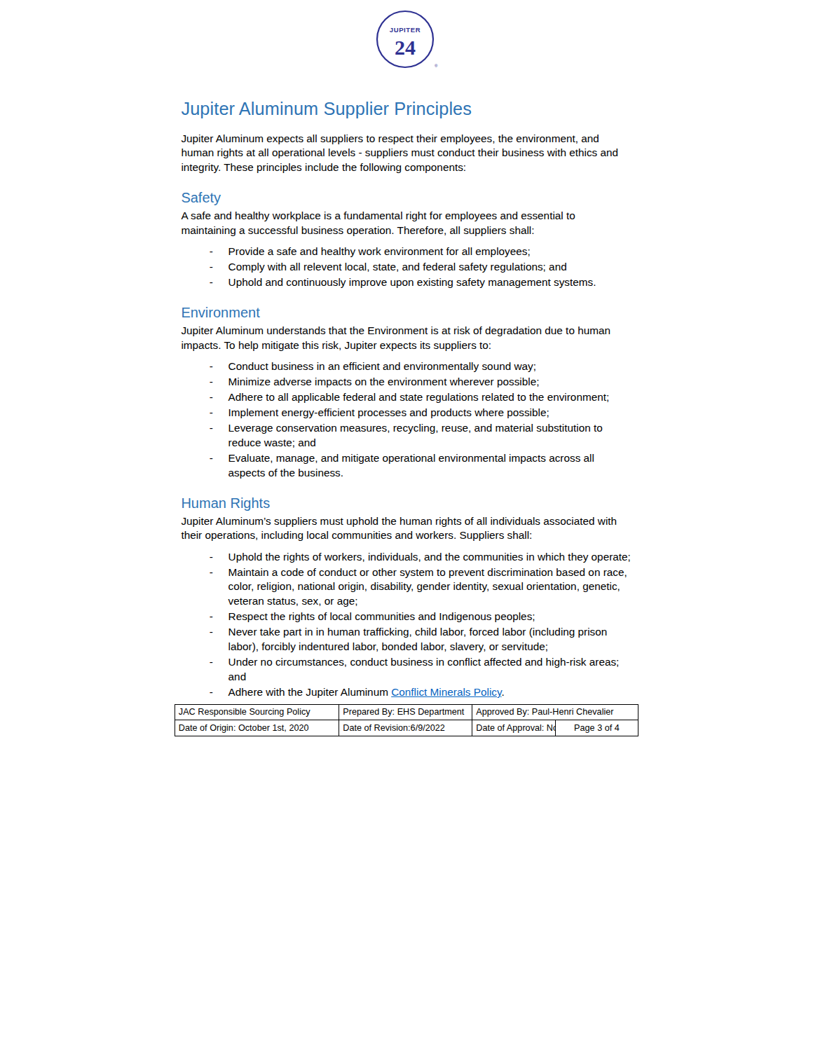JUPITER 24 ®
Jupiter Aluminum Supplier Principles
Jupiter Aluminum expects all suppliers to respect their employees, the environment, and human rights at all operational levels - suppliers must conduct their business with ethics and integrity. These principles include the following components:
Safety
A safe and healthy workplace is a fundamental right for employees and essential to maintaining a successful business operation. Therefore, all suppliers shall:
Provide a safe and healthy work environment for all employees;
Comply with all relevent local, state, and federal safety regulations; and
Uphold and continuously improve upon existing safety management systems.
Environment
Jupiter Aluminum understands that the Environment is at risk of degradation due to human impacts. To help mitigate this risk, Jupiter expects its suppliers to:
Conduct business in an efficient and environmentally sound way;
Minimize adverse impacts on the environment wherever possible;
Adhere to all applicable federal and state regulations related to the environment;
Implement energy-efficient processes and products where possible;
Leverage conservation measures, recycling, reuse, and material substitution to reduce waste; and
Evaluate, manage, and mitigate operational environmental impacts across all aspects of the business.
Human Rights
Jupiter Aluminum’s suppliers must uphold the human rights of all individuals associated with their operations, including local communities and workers. Suppliers shall:
Uphold the rights of workers, individuals, and the communities in which they operate;
Maintain a code of conduct or other system to prevent discrimination based on race, color, religion, national origin, disability, gender identity, sexual orientation, genetic, veteran status, sex, or age;
Respect the rights of local communities and Indigenous peoples;
Never take part in in human trafficking, child labor, forced labor (including prison labor), forcibly indentured labor, bonded labor, slavery, or servitude;
Under no circumstances, conduct business in conflict affected and high-risk areas; and
Adhere with the Jupiter Aluminum Conflict Minerals Policy.
| JAC Responsible Sourcing Policy | Prepared By: EHS Department | Approved By: Paul-Henri Chevalier |
| Date of Origin: October 1st, 2020 | Date of Revision:6/9/2022 | Date of Approval: November 16 th , 2020 | Page 3 of 4 |